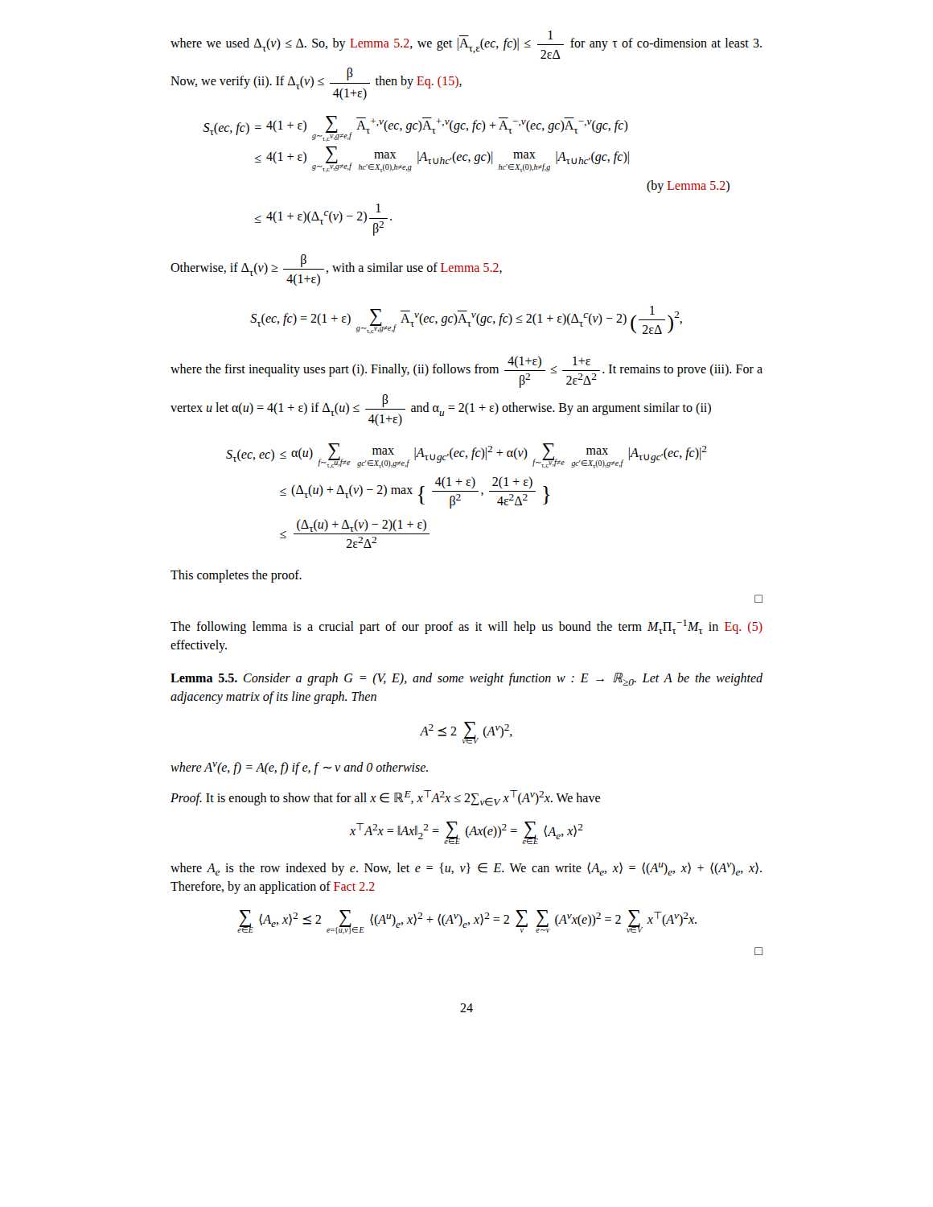where we used Δτ(v) ≤ Δ. So, by Lemma 5.2, we get |Aτ,ε(ec, fc)| ≤ 12εΔ for any τ of co-dimension at least 3. Now, we verify (ii). If Δτ(v) ≤ β 4(1+ε) then by Eq. (15),
Sτ(ec, fc) = 4(1 + ε) ∑g∼τ,cv,g≠e,f Aτ+,v(ec, gc)Aτ+,v(gc, fc) + Aτ−,v(ec, gc)Aτ−,v(gc, fc)
≤ 4(1 + ε) ∑g∼τ,cv,g≠e,f max hc′∈Xτ(0),h≠e,g |Aτ∪hc′(ec, gc)| max hc′∈Xτ(0),h≠f,g |Aτ∪hc′(gc, fc)|
(by Lemma 5.2)
≤ 4(1 + ε)(Δτc(v) − 2)1 β2.
Otherwise, if Δτ(v) ≥ β 4(1+ε), with a similar use of Lemma 5.2,
Sτ(ec, fc) = 2(1 + ε) ∑g∼τ,cv,g≠e,f Aτv(ec, gc)Aτv(gc, fc) ≤ 2(1 + ε)(Δτc(v) − 2) (12εΔ)2,
where the first inequality uses part (i). Finally, (ii) follows from 4(1+ε) β2 ≤ 1+ε 2ε2Δ2. It remains to prove (iii). For a vertex u let α(u) = 4(1 + ε) if Δτ(u) ≤ β 4(1+ε) and αu = 2(1 + ε) otherwise. By an argument similar to (ii)
Sτ(ec, ec) ≤ α(u) ∑f∼τ,cu,f≠e max gc′∈Xτ(0),g≠e,f |Aτ∪gc′(ec, fc)|2 + α(v) ∑f∼τ,cv,f≠e max gc′∈Xτ(0),g≠e,f |Aτ∪gc′(ec, fc)|2
≤ (Δτ(u) + Δτ(v) − 2) max { 4(1 + ε) β2, 2(1 + ε) 4ε2Δ2 }
≤ (Δτ(u) + Δτ(v) − 2)(1 + ε) 2ε2Δ2
This completes the proof.
□
The following lemma is a crucial part of our proof as it will help us bound the term MτΠτ−1Mτ in Eq. (5) effectively.
Lemma 5.5. Consider a graph G = (V, E), and some weight function w : E → ℝ≥0. Let A be the weighted adjacency matrix of its line graph. Then
A2 ⪯ 2 ∑v∈V (Av)2,
where Av(e, f) = A(e, f) if e, f ∼ v and 0 otherwise.
Proof. It is enough to show that for all x ∈ ℝE, x⊤A2x ≤ 2∑v∈V x⊤(Av)2x. We have
x⊤A2x = ‖Ax‖22 = ∑e∈E (Ax(e))2 = ∑e∈E ⟨Ae, x⟩2
where Ae is the row indexed by e. Now, let e = {u, v} ∈ E. We can write ⟨Ae, x⟩ = ⟨(Au)e, x⟩ + ⟨(Av)e, x⟩. Therefore, by an application of Fact 2.2
∑e∈E ⟨Ae, x⟩2 ⪯ 2 ∑e={u,v}∈E ⟨(Au)e, x⟩2 + ⟨(Av)e, x⟩2 = 2 ∑v ∑e∼v (Avx(e))2 = 2 ∑v∈V x⊤(Av)2x.
□
24